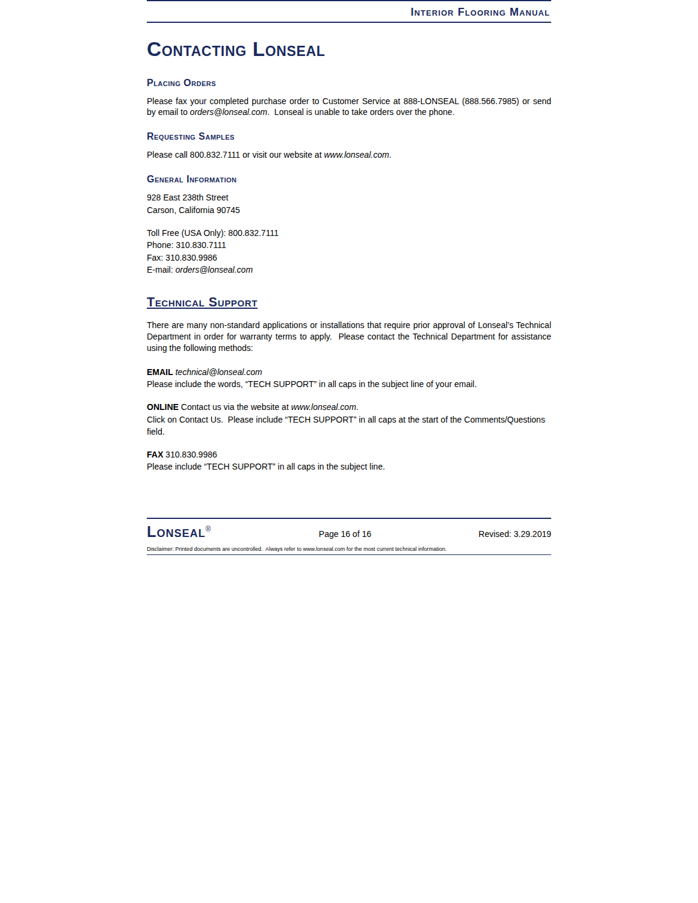Interior Flooring Manual
Contacting Lonseal
Placing Orders
Please fax your completed purchase order to Customer Service at 888-LONSEAL (888.566.7985) or send by email to orders@lonseal.com. Lonseal is unable to take orders over the phone.
Requesting Samples
Please call 800.832.7111 or visit our website at www.lonseal.com.
General Information
928 East 238th Street
Carson, California 90745
Toll Free (USA Only): 800.832.7111
Phone: 310.830.7111
Fax: 310.830.9986
E-mail: orders@lonseal.com
Technical Support
There are many non-standard applications or installations that require prior approval of Lonseal’s Technical Department in order for warranty terms to apply. Please contact the Technical Department for assistance using the following methods:
EMAIL technical@lonseal.com
Please include the words, “TECH SUPPORT” in all caps in the subject line of your email.
ONLINE Contact us via the website at www.lonseal.com.
Click on Contact Us. Please include “TECH SUPPORT” in all caps at the start of the Comments/Questions field.
FAX 310.830.9986
Please include “TECH SUPPORT” in all caps in the subject line.
Lonseal®
Page 16 of 16
Revised: 3.29.2019
Disclaimer: Printed documents are uncontrolled. Always refer to www.lonseal.com for the most current technical information.